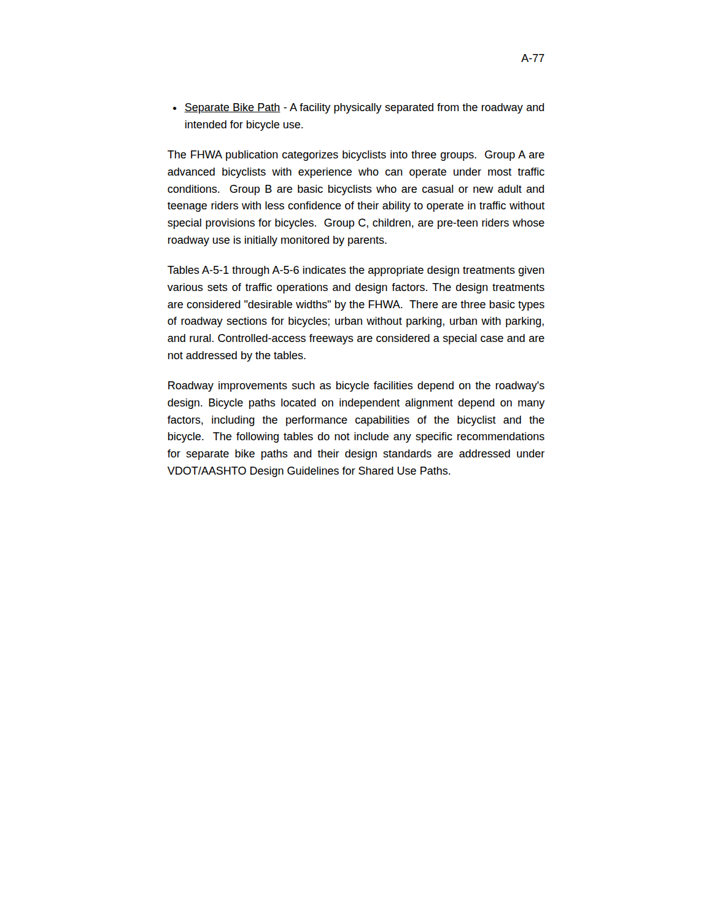A-77
Separate Bike Path - A facility physically separated from the roadway and intended for bicycle use.
The FHWA publication categorizes bicyclists into three groups. Group A are advanced bicyclists with experience who can operate under most traffic conditions. Group B are basic bicyclists who are casual or new adult and teenage riders with less confidence of their ability to operate in traffic without special provisions for bicycles. Group C, children, are pre-teen riders whose roadway use is initially monitored by parents.
Tables A-5-1 through A-5-6 indicates the appropriate design treatments given various sets of traffic operations and design factors. The design treatments are considered "desirable widths" by the FHWA. There are three basic types of roadway sections for bicycles; urban without parking, urban with parking, and rural. Controlled-access freeways are considered a special case and are not addressed by the tables.
Roadway improvements such as bicycle facilities depend on the roadway's design. Bicycle paths located on independent alignment depend on many factors, including the performance capabilities of the bicyclist and the bicycle. The following tables do not include any specific recommendations for separate bike paths and their design standards are addressed under VDOT/AASHTO Design Guidelines for Shared Use Paths.